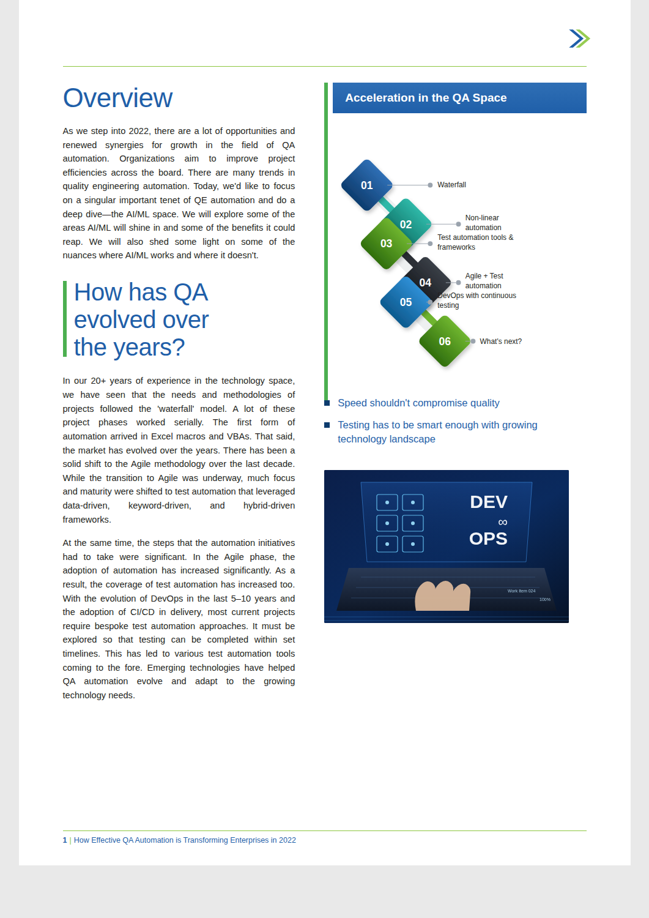Overview
As we step into 2022, there are a lot of opportunities and renewed synergies for growth in the field of QA automation. Organizations aim to improve project efficiencies across the board. There are many trends in quality engineering automation. Today, we'd like to focus on a singular important tenet of QE automation and do a deep dive—the AI/ML space. We will explore some of the areas AI/ML will shine in and some of the benefits it could reap. We will also shed some light on some of the nuances where AI/ML works and where it doesn't.
How has QA
evolved over
the years?
In our 20+ years of experience in the technology space, we have seen that the needs and methodologies of projects followed the 'waterfall' model. A lot of these project phases worked serially. The first form of automation arrived in Excel macros and VBAs. That said, the market has evolved over the years. There has been a solid shift to the Agile methodology over the last decade. While the transition to Agile was underway, much focus and maturity were shifted to test automation that leveraged data-driven, keyword-driven, and hybrid-driven frameworks.
At the same time, the steps that the automation initiatives had to take were significant. In the Agile phase, the adoption of automation has increased significantly. As a result, the coverage of test automation has increased too. With the evolution of DevOps in the last 5–10 years and the adoption of CI/CD in delivery, most current projects require bespoke test automation approaches. It must be explored so that testing can be completed within set timelines. This has led to various test automation tools coming to the fore. Emerging technologies have helped QA automation evolve and adapt to the growing technology needs.
Acceleration in the QA Space
01 Waterfall 02 Non-linear automation 03 Test automation tools & frameworks 04 Agile + Test automation 05 DevOps with continuous testing 06 What's next?
Speed shouldn't compromise quality
Testing has to be smart enough with growing technology landscape
DEV ∞ OPS Work Item 024 100%
1|How Effective QA Automation is Transforming Enterprises in 2022